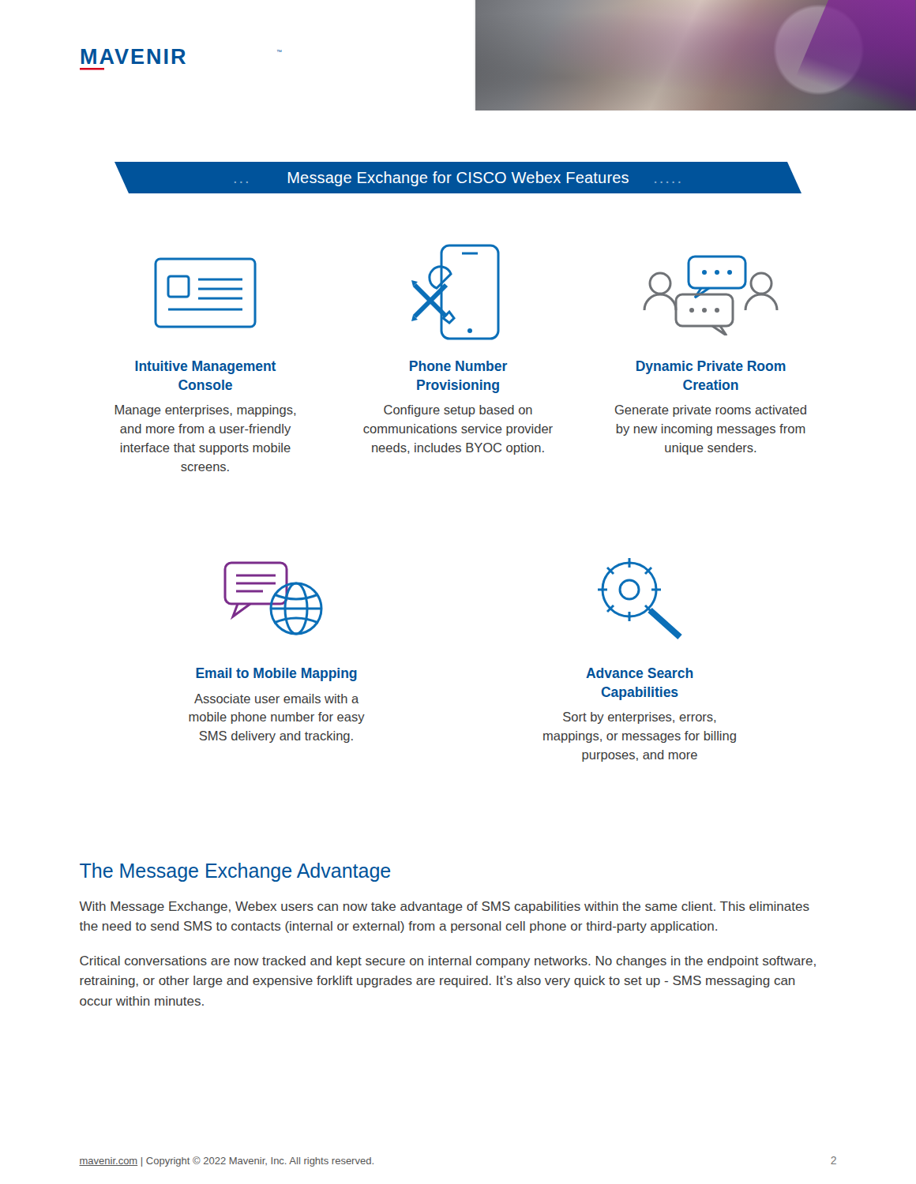MAVENIR ™
... Message Exchange for CISCO Webex Features .....
Intuitive Management
Console
Manage enterprises, mappings, and more from a user-friendly interface that supports mobile screens.
Phone Number
Provisioning
Configure setup based on communications service provider needs, includes BYOC option.
Dynamic Private Room
Creation
Generate private rooms activated by new incoming messages from unique senders.
Email to Mobile Mapping
Associate user emails with a mobile phone number for easy SMS delivery and tracking.
Advance Search
Capabilities
Sort by enterprises, errors, mappings, or messages for billing purposes, and more
The Message Exchange Advantage
With Message Exchange, Webex users can now take advantage of SMS capabilities within the same client. This eliminates the need to send SMS to contacts (internal or external) from a personal cell phone or third-party application.
Critical conversations are now tracked and kept secure on internal company networks. No changes in the endpoint software, retraining, or other large and expensive forklift upgrades are required. It’s also very quick to set up - SMS messaging can occur within minutes.
mavenir.com | Copyright © 2022 Mavenir, Inc. All rights reserved.
2